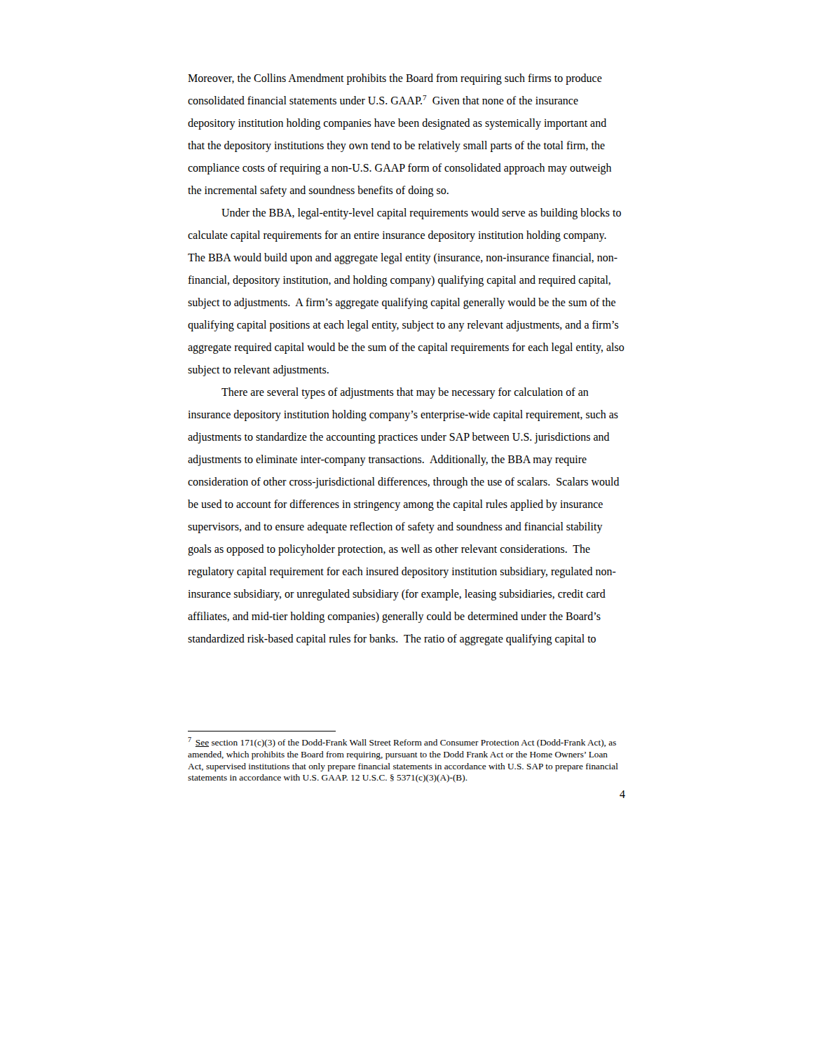Moreover, the Collins Amendment prohibits the Board from requiring such firms to produce consolidated financial statements under U.S. GAAP.7 Given that none of the insurance depository institution holding companies have been designated as systemically important and that the depository institutions they own tend to be relatively small parts of the total firm, the compliance costs of requiring a non-U.S. GAAP form of consolidated approach may outweigh the incremental safety and soundness benefits of doing so.
Under the BBA, legal-entity-level capital requirements would serve as building blocks to calculate capital requirements for an entire insurance depository institution holding company. The BBA would build upon and aggregate legal entity (insurance, non-insurance financial, non-financial, depository institution, and holding company) qualifying capital and required capital, subject to adjustments. A firm’s aggregate qualifying capital generally would be the sum of the qualifying capital positions at each legal entity, subject to any relevant adjustments, and a firm’s aggregate required capital would be the sum of the capital requirements for each legal entity, also subject to relevant adjustments.
There are several types of adjustments that may be necessary for calculation of an insurance depository institution holding company’s enterprise-wide capital requirement, such as adjustments to standardize the accounting practices under SAP between U.S. jurisdictions and adjustments to eliminate inter-company transactions. Additionally, the BBA may require consideration of other cross-jurisdictional differences, through the use of scalars. Scalars would be used to account for differences in stringency among the capital rules applied by insurance supervisors, and to ensure adequate reflection of safety and soundness and financial stability goals as opposed to policyholder protection, as well as other relevant considerations. The regulatory capital requirement for each insured depository institution subsidiary, regulated non-insurance subsidiary, or unregulated subsidiary (for example, leasing subsidiaries, credit card affiliates, and mid-tier holding companies) generally could be determined under the Board’s standardized risk-based capital rules for banks. The ratio of aggregate qualifying capital to
7 See section 171(c)(3) of the Dodd-Frank Wall Street Reform and Consumer Protection Act (Dodd-Frank Act), as amended, which prohibits the Board from requiring, pursuant to the Dodd Frank Act or the Home Owners’ Loan Act, supervised institutions that only prepare financial statements in accordance with U.S. SAP to prepare financial statements in accordance with U.S. GAAP. 12 U.S.C. § 5371(c)(3)(A)-(B).
4